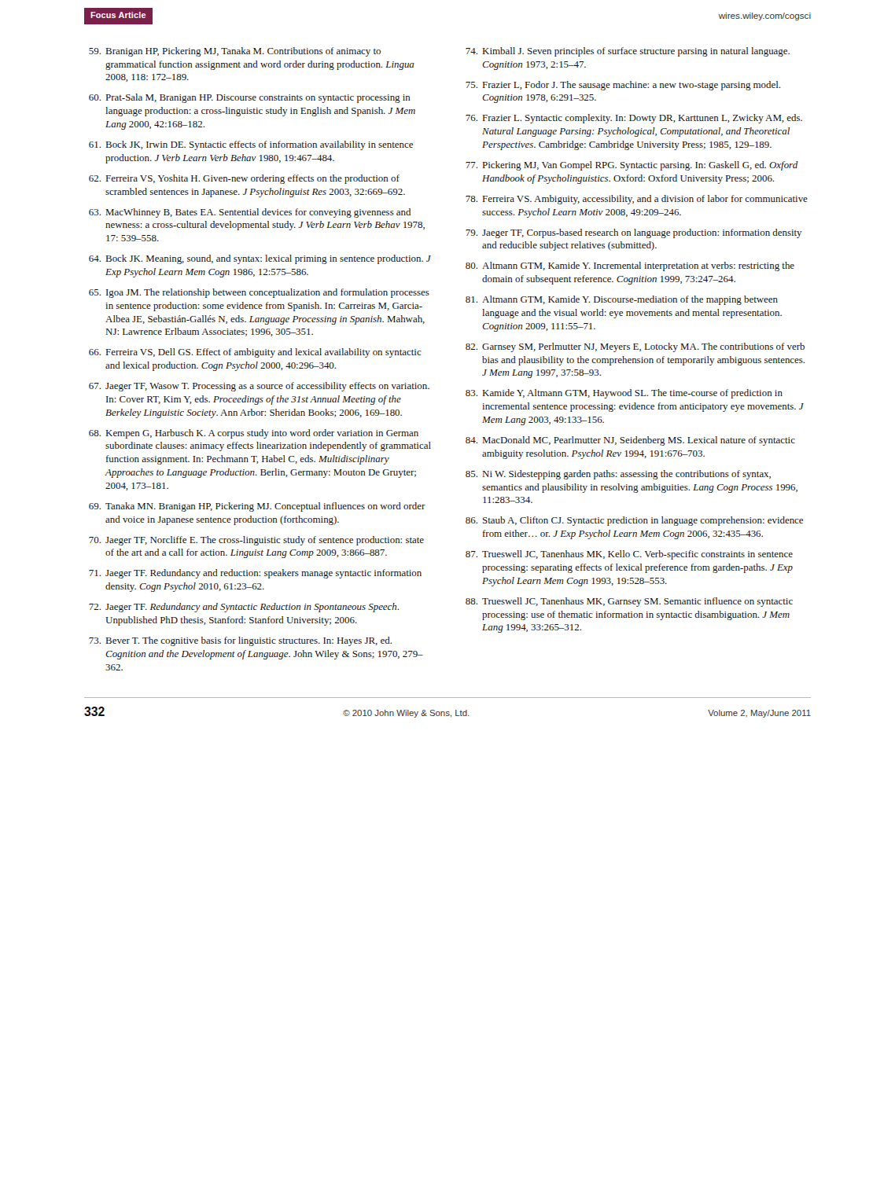Focus Article wires.wiley.com/cogsci
Branigan HP, Pickering MJ, Tanaka M. Contributions of animacy to grammatical function assignment and word order during production. Lingua 2008, 118: 172–189.
Prat-Sala M, Branigan HP. Discourse constraints on syntactic processing in language production: a cross-linguistic study in English and Spanish. J Mem Lang 2000, 42:168–182.
Bock JK, Irwin DE. Syntactic effects of information availability in sentence production. J Verb Learn Verb Behav 1980, 19:467–484.
Ferreira VS, Yoshita H. Given-new ordering effects on the production of scrambled sentences in Japanese. J Psycholinguist Res 2003, 32:669–692.
MacWhinney B, Bates EA. Sentential devices for conveying givenness and newness: a cross-cultural developmental study. J Verb Learn Verb Behav 1978, 17: 539–558.
Bock JK. Meaning, sound, and syntax: lexical priming in sentence production. J Exp Psychol Learn Mem Cogn 1986, 12:575–586.
Igoa JM. The relationship between conceptualization and formulation processes in sentence production: some evidence from Spanish. In: Carreiras M, Garcia-Albea JE, Sebastián-Gallés N, eds. Language Processing in Spanish. Mahwah, NJ: Lawrence Erlbaum Associates; 1996, 305–351.
Ferreira VS, Dell GS. Effect of ambiguity and lexical availability on syntactic and lexical production. Cogn Psychol 2000, 40:296–340.
Jaeger TF, Wasow T. Processing as a source of accessibility effects on variation. In: Cover RT, Kim Y, eds. Proceedings of the 31st Annual Meeting of the Berkeley Linguistic Society. Ann Arbor: Sheridan Books; 2006, 169–180.
Kempen G, Harbusch K. A corpus study into word order variation in German subordinate clauses: animacy effects linearization independently of grammatical function assignment. In: Pechmann T, Habel C, eds. Multidisciplinary Approaches to Language Production. Berlin, Germany: Mouton De Gruyter; 2004, 173–181.
Tanaka MN. Branigan HP, Pickering MJ. Conceptual influences on word order and voice in Japanese sentence production (forthcoming).
Jaeger TF, Norcliffe E. The cross-linguistic study of sentence production: state of the art and a call for action. Linguist Lang Comp 2009, 3:866–887.
Jaeger TF. Redundancy and reduction: speakers manage syntactic information density. Cogn Psychol 2010, 61:23–62.
Jaeger TF. Redundancy and Syntactic Reduction in Spontaneous Speech. Unpublished PhD thesis, Stanford: Stanford University; 2006.
Bever T. The cognitive basis for linguistic structures. In: Hayes JR, ed. Cognition and the Development of Language. John Wiley & Sons; 1970, 279–362.
Kimball J. Seven principles of surface structure parsing in natural language. Cognition 1973, 2:15–47.
Frazier L, Fodor J. The sausage machine: a new two-stage parsing model. Cognition 1978, 6:291–325.
Frazier L. Syntactic complexity. In: Dowty DR, Karttunen L, Zwicky AM, eds. Natural Language Parsing: Psychological, Computational, and Theoretical Perspectives. Cambridge: Cambridge University Press; 1985, 129–189.
Pickering MJ, Van Gompel RPG. Syntactic parsing. In: Gaskell G, ed. Oxford Handbook of Psycholinguistics. Oxford: Oxford University Press; 2006.
Ferreira VS. Ambiguity, accessibility, and a division of labor for communicative success. Psychol Learn Motiv 2008, 49:209–246.
Jaeger TF, Corpus-based research on language production: information density and reducible subject relatives (submitted).
Altmann GTM, Kamide Y. Incremental interpretation at verbs: restricting the domain of subsequent reference. Cognition 1999, 73:247–264.
Altmann GTM, Kamide Y. Discourse-mediation of the mapping between language and the visual world: eye movements and mental representation. Cognition 2009, 111:55–71.
Garnsey SM, Perlmutter NJ, Meyers E, Lotocky MA. The contributions of verb bias and plausibility to the comprehension of temporarily ambiguous sentences. J Mem Lang 1997, 37:58–93.
Kamide Y, Altmann GTM, Haywood SL. The time-course of prediction in incremental sentence processing: evidence from anticipatory eye movements. J Mem Lang 2003, 49:133–156.
MacDonald MC, Pearlmutter NJ, Seidenberg MS. Lexical nature of syntactic ambiguity resolution. Psychol Rev 1994, 191:676–703.
Ni W. Sidestepping garden paths: assessing the contributions of syntax, semantics and plausibility in resolving ambiguities. Lang Cogn Process 1996, 11:283–334.
Staub A, Clifton CJ. Syntactic prediction in language comprehension: evidence from either… or. J Exp Psychol Learn Mem Cogn 2006, 32:435–436.
Trueswell JC, Tanenhaus MK, Kello C. Verb-specific constraints in sentence processing: separating effects of lexical preference from garden-paths. J Exp Psychol Learn Mem Cogn 1993, 19:528–553.
Trueswell JC, Tanenhaus MK, Garnsey SM. Semantic influence on syntactic processing: use of thematic information in syntactic disambiguation. J Mem Lang 1994, 33:265–312.
332 © 2010 John Wiley & Sons, Ltd. Volume 2, May/June 2011